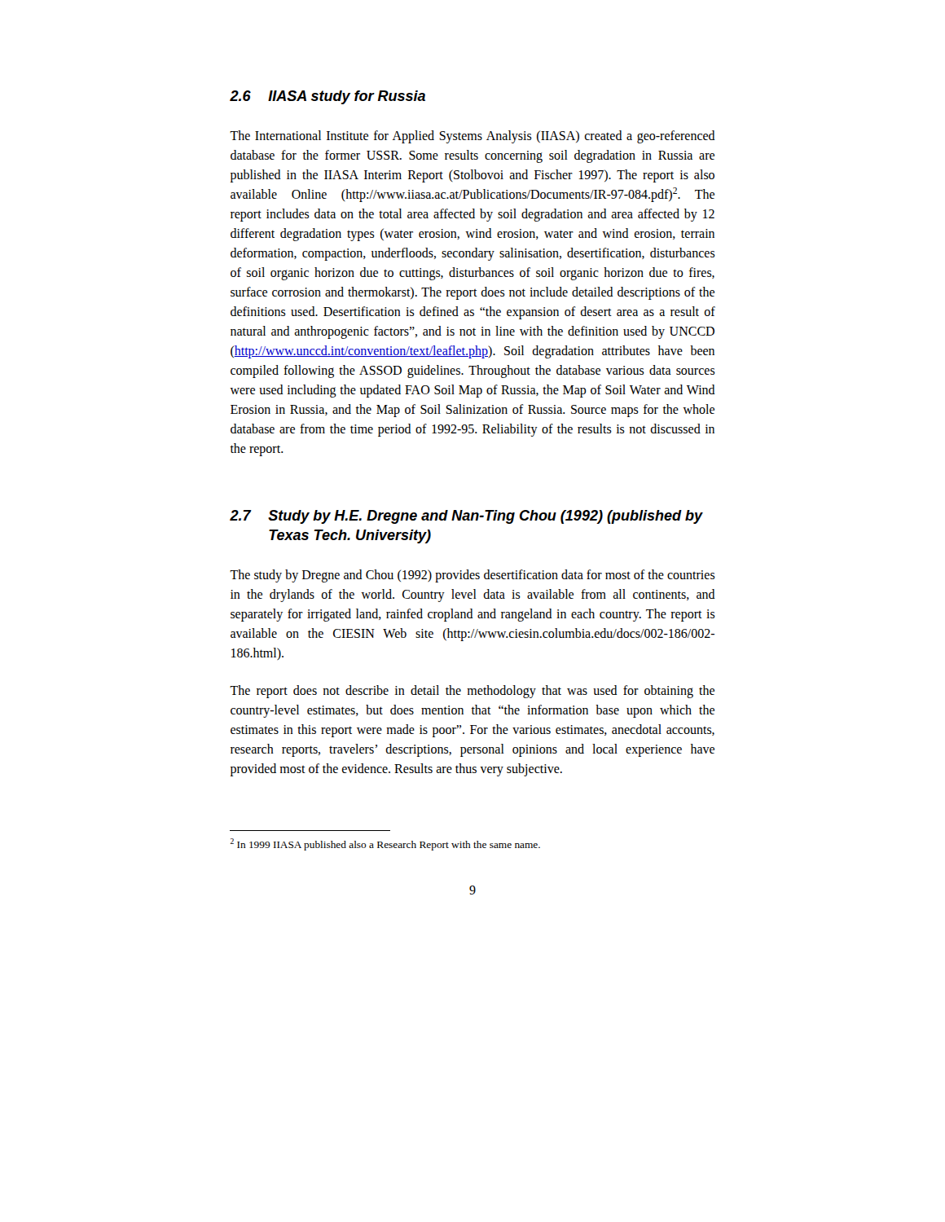2.6 IIASA study for Russia
The International Institute for Applied Systems Analysis (IIASA) created a geo-referenced database for the former USSR. Some results concerning soil degradation in Russia are published in the IIASA Interim Report (Stolbovoi and Fischer 1997). The report is also available Online (http://www.iiasa.ac.at/Publications/Documents/IR-97-084.pdf)2. The report includes data on the total area affected by soil degradation and area affected by 12 different degradation types (water erosion, wind erosion, water and wind erosion, terrain deformation, compaction, underfloods, secondary salinisation, desertification, disturbances of soil organic horizon due to cuttings, disturbances of soil organic horizon due to fires, surface corrosion and thermokarst). The report does not include detailed descriptions of the definitions used. Desertification is defined as “the expansion of desert area as a result of natural and anthropogenic factors”, and is not in line with the definition used by UNCCD (http://www.unccd.int/convention/text/leaflet.php). Soil degradation attributes have been compiled following the ASSOD guidelines. Throughout the database various data sources were used including the updated FAO Soil Map of Russia, the Map of Soil Water and Wind Erosion in Russia, and the Map of Soil Salinization of Russia. Source maps for the whole database are from the time period of 1992-95. Reliability of the results is not discussed in the report.
2.7 Study by H.E. Dregne and Nan-Ting Chou (1992) (published byTexas Tech. University)
The study by Dregne and Chou (1992) provides desertification data for most of the countries in the drylands of the world. Country level data is available from all continents, and separately for irrigated land, rainfed cropland and rangeland in each country. The report is available on the CIESIN Web site (http://www.ciesin.columbia.edu/docs/002-186/002-186.html).
The report does not describe in detail the methodology that was used for obtaining the country-level estimates, but does mention that “the information base upon which the estimates in this report were made is poor”. For the various estimates, anecdotal accounts, research reports, travelers’ descriptions, personal opinions and local experience have provided most of the evidence. Results are thus very subjective.
2 In 1999 IIASA published also a Research Report with the same name.
9